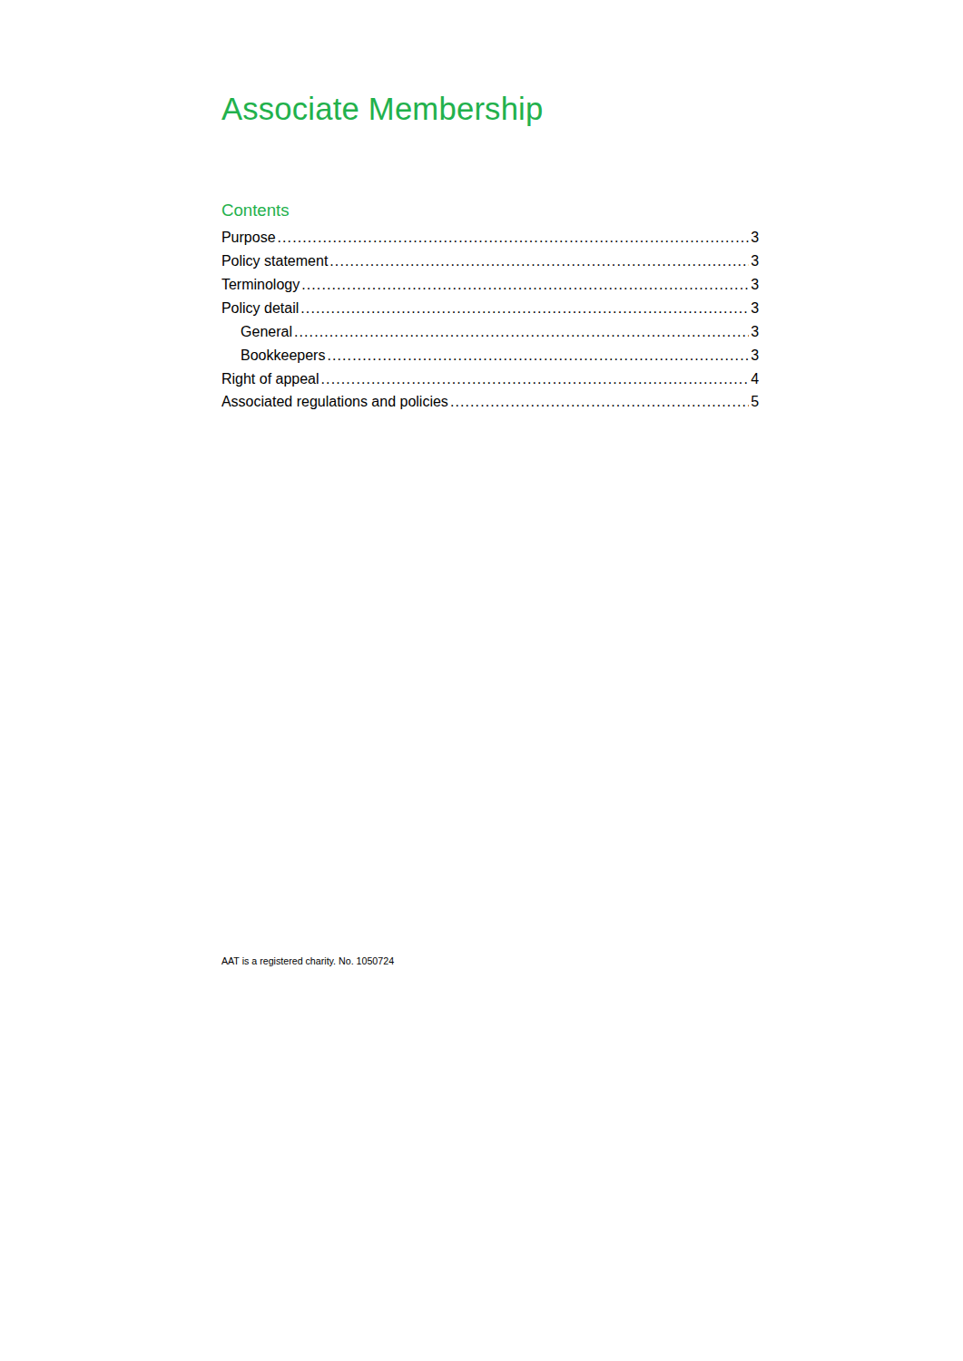Associate Membership
Contents
Purpose .................................................................................................................. 3
Policy statement ..................................................................................................... 3
Terminology ............................................................................................................ 3
Policy detail ............................................................................................................ 3
General ................................................................................................................. 3
Bookkeepers ....................................................................................................... 3
Right of appeal ....................................................................................................... 4
Associated regulations and policies .......................................................................... 5
AAT is a registered charity. No. 1050724